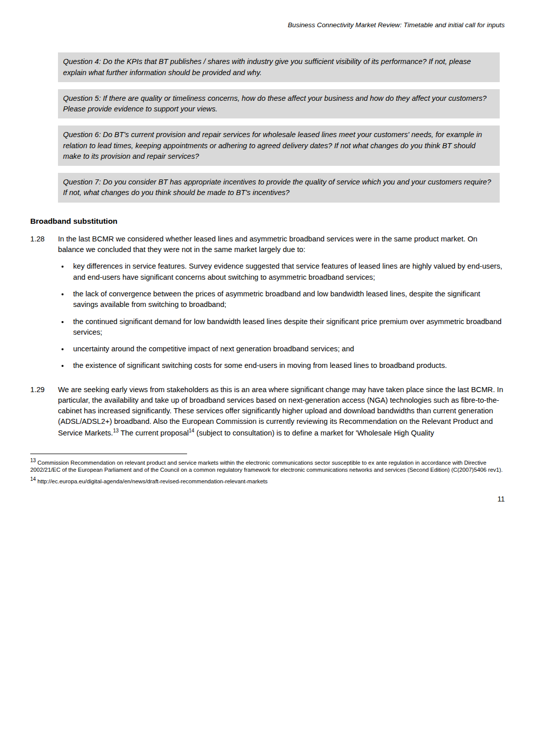Business Connectivity Market Review: Timetable and initial call for inputs
Question 4: Do the KPIs that BT publishes / shares with industry give you sufficient visibility of its performance? If not, please explain what further information should be provided and why.
Question 5: If there are quality or timeliness concerns, how do these affect your business and how do they affect your customers? Please provide evidence to support your views.
Question 6: Do BT's current provision and repair services for wholesale leased lines meet your customers' needs, for example in relation to lead times, keeping appointments or adhering to agreed delivery dates? If not what changes do you think BT should make to its provision and repair services?
Question 7: Do you consider BT has appropriate incentives to provide the quality of service which you and your customers require? If not, what changes do you think should be made to BT's incentives?
Broadband substitution
1.28
In the last BCMR we considered whether leased lines and asymmetric broadband services were in the same product market. On balance we concluded that they were not in the same market largely due to:
key differences in service features. Survey evidence suggested that service features of leased lines are highly valued by end-users, and end-users have significant concerns about switching to asymmetric broadband services;
the lack of convergence between the prices of asymmetric broadband and low bandwidth leased lines, despite the significant savings available from switching to broadband;
the continued significant demand for low bandwidth leased lines despite their significant price premium over asymmetric broadband services;
uncertainty around the competitive impact of next generation broadband services; and
the existence of significant switching costs for some end-users in moving from leased lines to broadband products.
1.29
We are seeking early views from stakeholders as this is an area where significant change may have taken place since the last BCMR. In particular, the availability and take up of broadband services based on next-generation access (NGA) technologies such as fibre-to-the-cabinet has increased significantly. These services offer significantly higher upload and download bandwidths than current generation (ADSL/ADSL2+) broadband. Also the European Commission is currently reviewing its Recommendation on the Relevant Product and Service Markets.13 The current proposal14 (subject to consultation) is to define a market for 'Wholesale High Quality
13 Commission Recommendation on relevant product and service markets within the electronic communications sector susceptible to ex ante regulation in accordance with Directive 2002/21/EC of the European Parliament and of the Council on a common regulatory framework for electronic communications networks and services (Second Edition) (C(2007)5406 rev1).
14 http://ec.europa.eu/digital-agenda/en/news/draft-revised-recommendation-relevant-markets
11